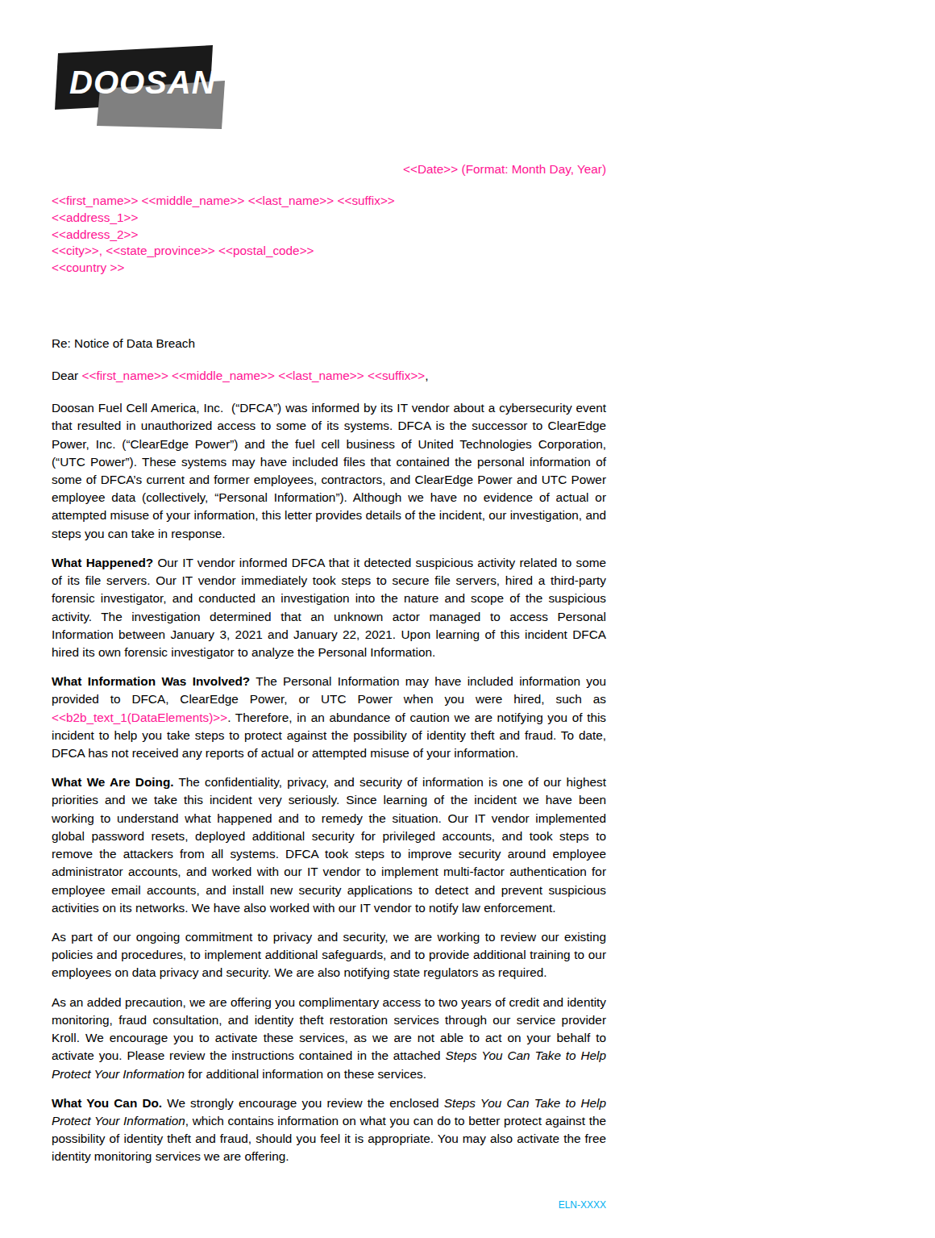DOOSAN
<<Date>> (Format: Month Day, Year)
<<first_name>> <<middle_name>> <<last_name>> <<suffix>>
<<address_1>>
<<address_2>>
<<city>>, <<state_province>> <<postal_code>>
<<country >>
Re: Notice of Data Breach
Dear <<first_name>> <<middle_name>> <<last_name>> <<suffix>>,
Doosan Fuel Cell America, Inc. (“DFCA”) was informed by its IT vendor about a cybersecurity event that resulted in unauthorized access to some of its systems. DFCA is the successor to ClearEdge Power, Inc. (“ClearEdge Power”) and the fuel cell business of United Technologies Corporation, (“UTC Power”). These systems may have included files that contained the personal information of some of DFCA’s current and former employees, contractors, and ClearEdge Power and UTC Power employee data (collectively, “Personal Information”). Although we have no evidence of actual or attempted misuse of your information, this letter provides details of the incident, our investigation, and steps you can take in response.
What Happened? Our IT vendor informed DFCA that it detected suspicious activity related to some of its file servers. Our IT vendor immediately took steps to secure file servers, hired a third-party forensic investigator, and conducted an investigation into the nature and scope of the suspicious activity. The investigation determined that an unknown actor managed to access Personal Information between January 3, 2021 and January 22, 2021. Upon learning of this incident DFCA hired its own forensic investigator to analyze the Personal Information.
What Information Was Involved? The Personal Information may have included information you provided to DFCA, ClearEdge Power, or UTC Power when you were hired, such as <<b2b_text_1(DataElements)>>. Therefore, in an abundance of caution we are notifying you of this incident to help you take steps to protect against the possibility of identity theft and fraud. To date, DFCA has not received any reports of actual or attempted misuse of your information.
What We Are Doing. The confidentiality, privacy, and security of information is one of our highest priorities and we take this incident very seriously. Since learning of the incident we have been working to understand what happened and to remedy the situation. Our IT vendor implemented global password resets, deployed additional security for privileged accounts, and took steps to remove the attackers from all systems. DFCA took steps to improve security around employee administrator accounts, and worked with our IT vendor to implement multi-factor authentication for employee email accounts, and install new security applications to detect and prevent suspicious activities on its networks. We have also worked with our IT vendor to notify law enforcement.
As part of our ongoing commitment to privacy and security, we are working to review our existing policies and procedures, to implement additional safeguards, and to provide additional training to our employees on data privacy and security. We are also notifying state regulators as required.
As an added precaution, we are offering you complimentary access to two years of credit and identity monitoring, fraud consultation, and identity theft restoration services through our service provider Kroll. We encourage you to activate these services, as we are not able to act on your behalf to activate you. Please review the instructions contained in the attached Steps You Can Take to Help Protect Your Information for additional information on these services.
What You Can Do. We strongly encourage you review the enclosed Steps You Can Take to Help Protect Your Information, which contains information on what you can do to better protect against the possibility of identity theft and fraud, should you feel it is appropriate. You may also activate the free identity monitoring services we are offering.
ELN-XXXX